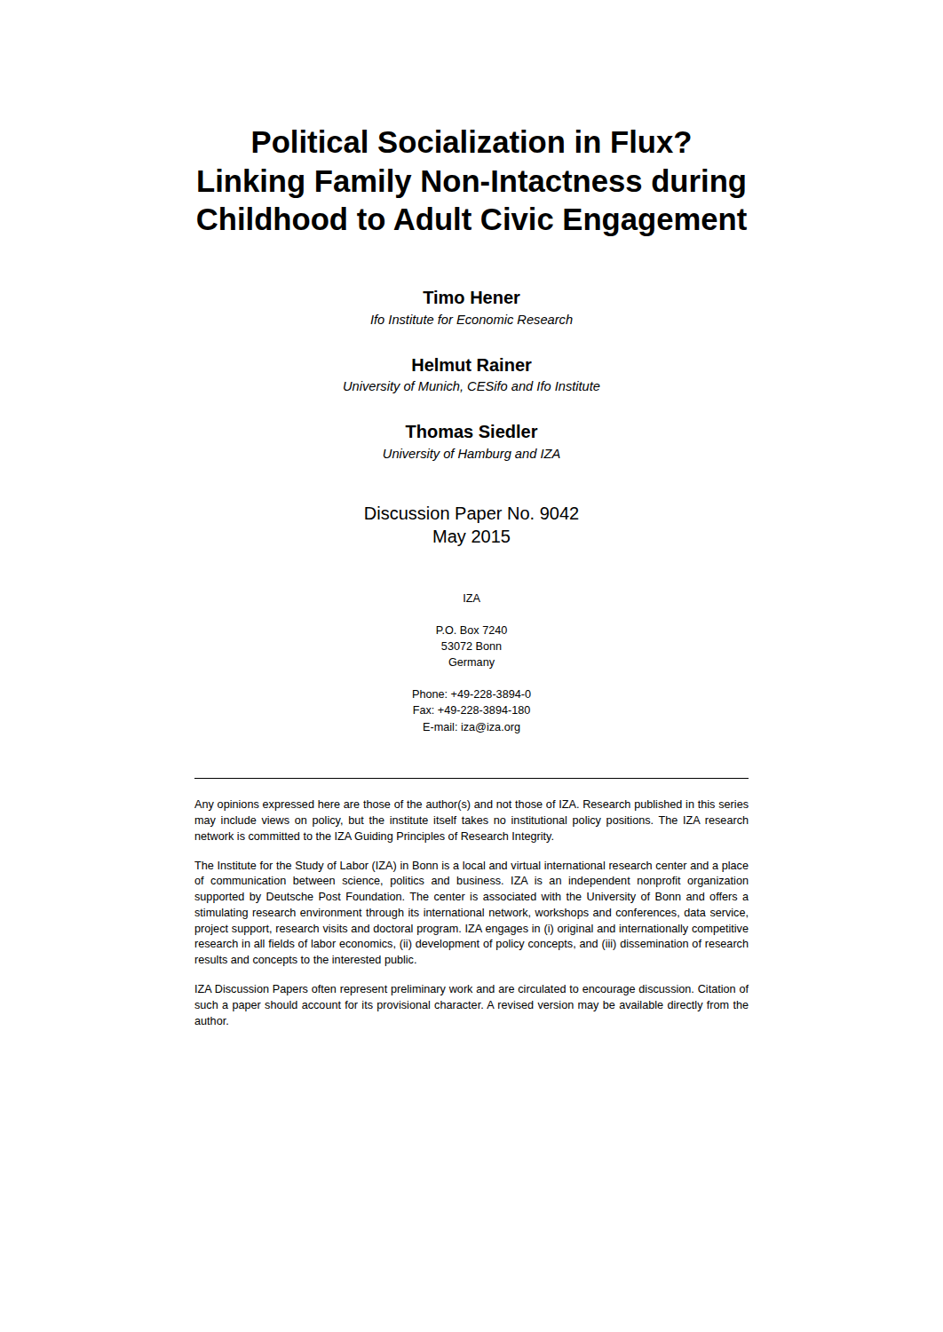Political Socialization in Flux?
Linking Family Non-Intactness during
Childhood to Adult Civic Engagement
Timo Hener
Ifo Institute for Economic Research
Helmut Rainer
University of Munich, CESifo and Ifo Institute
Thomas Siedler
University of Hamburg and IZA
Discussion Paper No. 9042
May 2015
IZA
P.O. Box 7240
53072 Bonn
Germany
Phone: +49-228-3894-0
Fax: +49-228-3894-180
E-mail: iza@iza.org
Any opinions expressed here are those of the author(s) and not those of IZA. Research published in this series may include views on policy, but the institute itself takes no institutional policy positions. The IZA research network is committed to the IZA Guiding Principles of Research Integrity.
The Institute for the Study of Labor (IZA) in Bonn is a local and virtual international research center and a place of communication between science, politics and business. IZA is an independent nonprofit organization supported by Deutsche Post Foundation. The center is associated with the University of Bonn and offers a stimulating research environment through its international network, workshops and conferences, data service, project support, research visits and doctoral program. IZA engages in (i) original and internationally competitive research in all fields of labor economics, (ii) development of policy concepts, and (iii) dissemination of research results and concepts to the interested public.
IZA Discussion Papers often represent preliminary work and are circulated to encourage discussion. Citation of such a paper should account for its provisional character. A revised version may be available directly from the author.